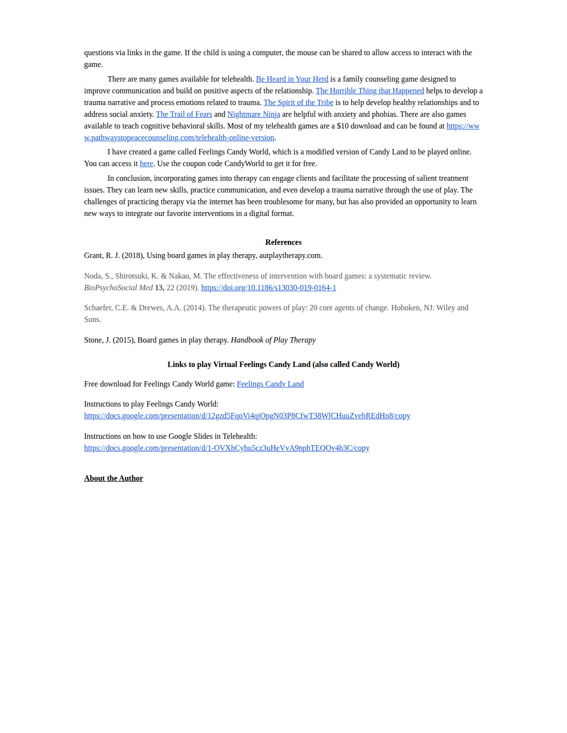questions via links in the game. If the child is using a computer, the mouse can be shared to allow access to interact with the game.
There are many games available for telehealth. Be Heard in Your Herd is a family counseling game designed to improve communication and build on positive aspects of the relationship. The Horrible Thing that Happened helps to develop a trauma narrative and process emotions related to trauma. The Spirit of the Tribe is to help develop healthy relationships and to address social anxiety. The Trail of Fears and Nightmare Ninja are helpful with anxiety and phobias. There are also games available to teach cognitive behavioral skills. Most of my telehealth games are a $10 download and can be found at https://www.pathwaystopeacecounseling.com/telehealth-online-version.
I have created a game called Feelings Candy World, which is a modified version of Candy Land to be played online. You can access it here. Use the coupon code CandyWorld to get it for free.
In conclusion, incorporating games into therapy can engage clients and facilitate the processing of salient treatment issues. They can learn new skills, practice communication, and even develop a trauma narrative through the use of play. The challenges of practicing therapy via the internet has been troublesome for many, but has also provided an opportunity to learn new ways to integrate our favorite interventions in a digital format.
References
Grant, R. J. (2018), Using board games in play therapy, autplaytherapy.com.
Noda, S., Shirotsuki, K. & Nakao, M. The effectiveness of intervention with board games: a systematic review. BioPsychoSocial Med 13, 22 (2019). https://doi.org/10.1186/s13030-019-0164-1
Schaefer, C.E. & Drewes, A.A. (2014). The therapeutic powers of play: 20 core agents of change. Hoboken, NJ: Wiley and Sons.
Stone, J. (2015), Board games in play therapy. Handbook of Play Therapy
Links to play Virtual Feelings Candy Land (also called Candy World)
Free download for Feelings Candy World game: Feelings Candy Land
Instructions to play Feelings Candy World:
https://docs.google.com/presentation/d/12gzd5FqoVi4qjOpgN03P8CfwT38WlCHuuZvebREdHn8/copy
Instructions on how to use Google Slides in Telehealth:
https://docs.google.com/presentation/d/1-OVXhCyhu5cz3uHeVvA9nphTEQOv4h3C/copy
About the Author